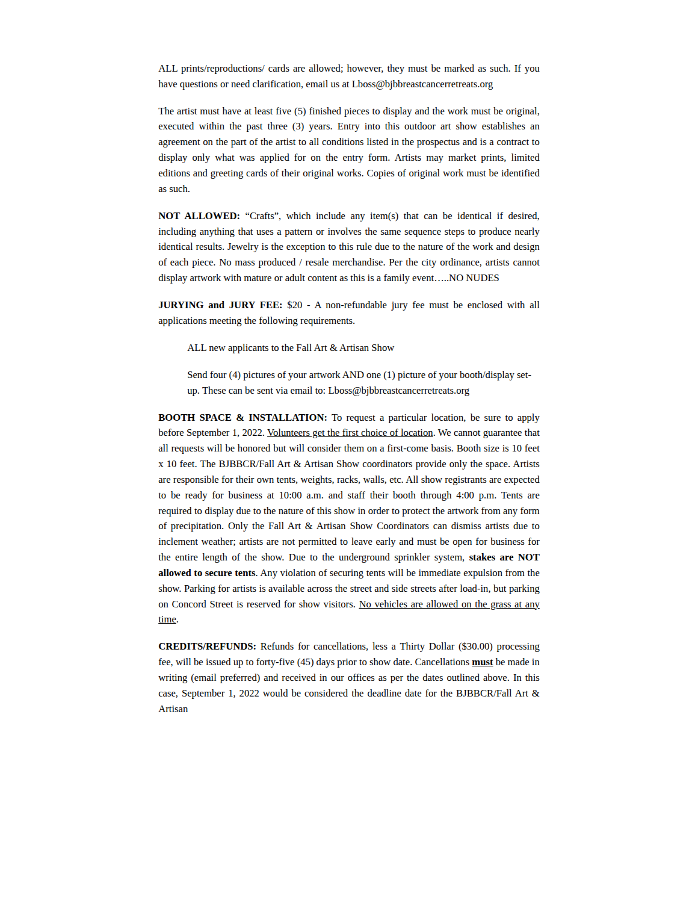ALL prints/reproductions/ cards are allowed; however, they must be marked as such. If you have questions or need clarification, email us at Lboss@bjbbreastcancerretreats.org
The artist must have at least five (5) finished pieces to display and the work must be original, executed within the past three (3) years. Entry into this outdoor art show establishes an agreement on the part of the artist to all conditions listed in the prospectus and is a contract to display only what was applied for on the entry form. Artists may market prints, limited editions and greeting cards of their original works. Copies of original work must be identified as such.
NOT ALLOWED: “Crafts”, which include any item(s) that can be identical if desired, including anything that uses a pattern or involves the same sequence steps to produce nearly identical results. Jewelry is the exception to this rule due to the nature of the work and design of each piece. No mass produced / resale merchandise. Per the city ordinance, artists cannot display artwork with mature or adult content as this is a family event…..NO NUDES
JURYING and JURY FEE: $20 - A non-refundable jury fee must be enclosed with all applications meeting the following requirements.
ALL new applicants to the Fall Art & Artisan Show
Send four (4) pictures of your artwork AND one (1) picture of your booth/display set-up. These can be sent via email to: Lboss@bjbbreastcancerretreats.org
BOOTH SPACE & INSTALLATION: To request a particular location, be sure to apply before September 1, 2022. Volunteers get the first choice of location. We cannot guarantee that all requests will be honored but will consider them on a first-come basis. Booth size is 10 feet x 10 feet. The BJBBCR/Fall Art & Artisan Show coordinators provide only the space. Artists are responsible for their own tents, weights, racks, walls, etc. All show registrants are expected to be ready for business at 10:00 a.m. and staff their booth through 4:00 p.m. Tents are required to display due to the nature of this show in order to protect the artwork from any form of precipitation. Only the Fall Art & Artisan Show Coordinators can dismiss artists due to inclement weather; artists are not permitted to leave early and must be open for business for the entire length of the show. Due to the underground sprinkler system, stakes are NOT allowed to secure tents. Any violation of securing tents will be immediate expulsion from the show. Parking for artists is available across the street and side streets after load-in, but parking on Concord Street is reserved for show visitors. No vehicles are allowed on the grass at any time.
CREDITS/REFUNDS: Refunds for cancellations, less a Thirty Dollar ($30.00) processing fee, will be issued up to forty-five (45) days prior to show date. Cancellations must be made in writing (email preferred) and received in our offices as per the dates outlined above. In this case, September 1, 2022 would be considered the deadline date for the BJBBCR/Fall Art & Artisan